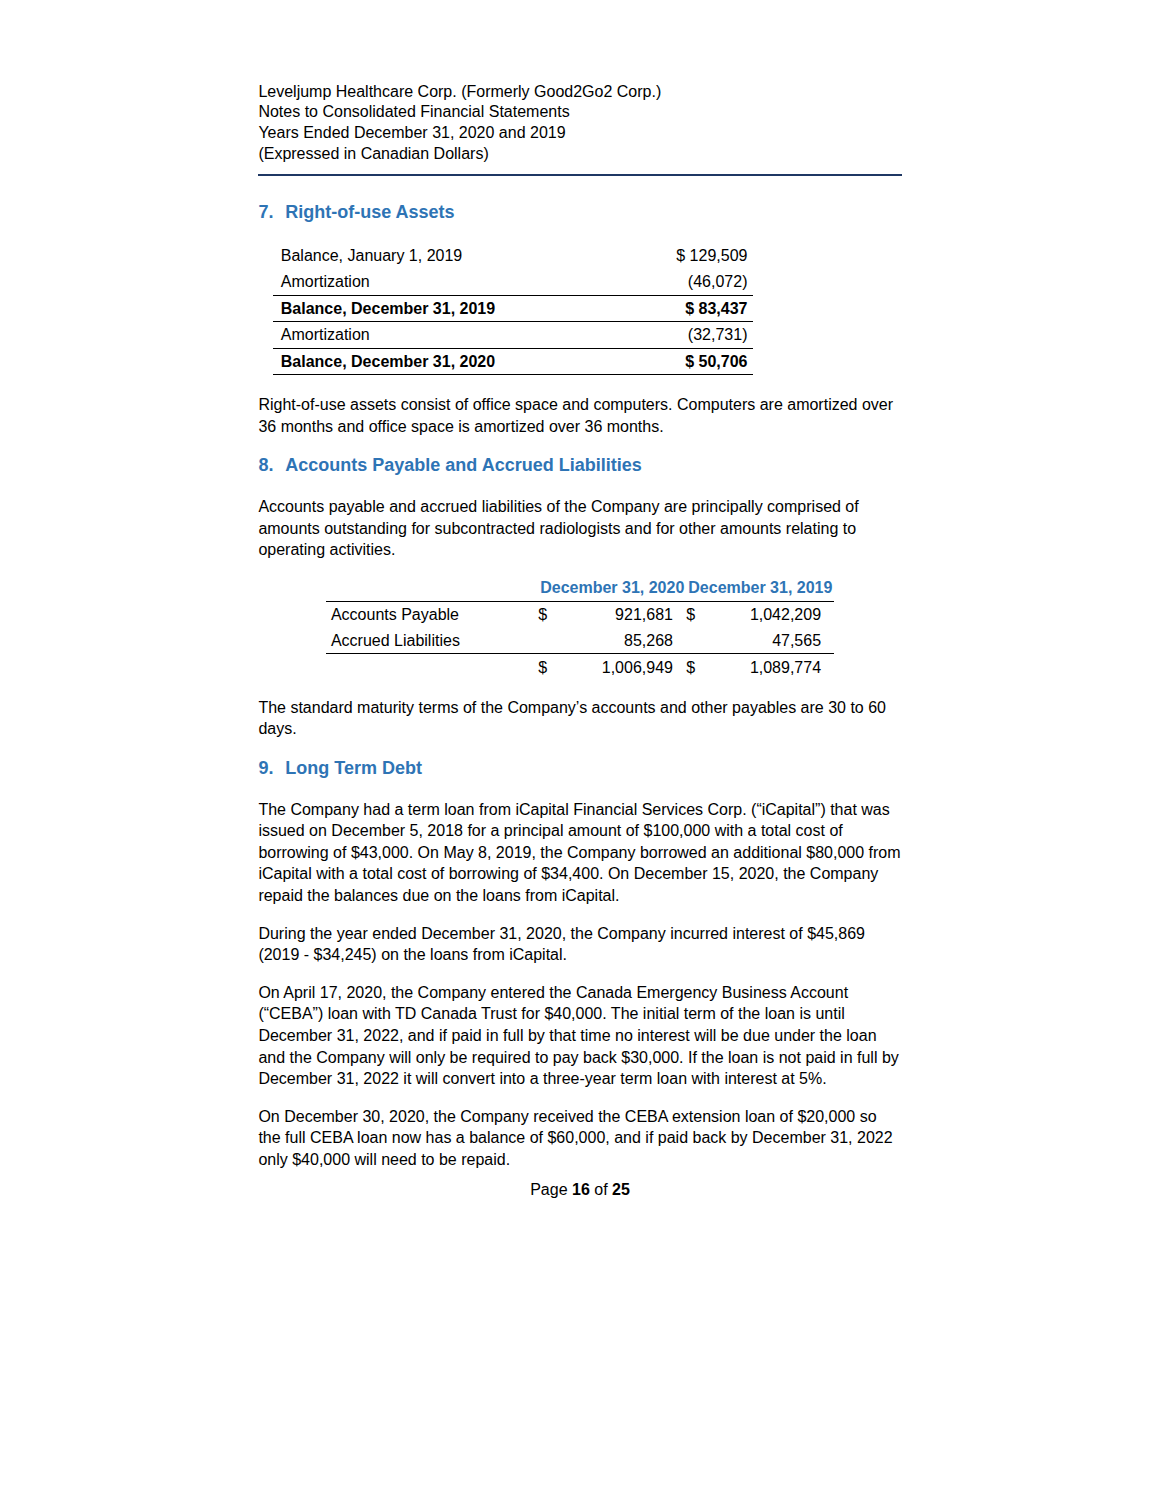Leveljump Healthcare Corp. (Formerly Good2Go2 Corp.)
Notes to Consolidated Financial Statements
Years Ended December 31, 2020 and 2019
(Expressed in Canadian Dollars)
7. Right-of-use Assets
| Balance, January 1, 2019 | $ 129,509 |
| Amortization | (46,072) |
| Balance, December 31, 2019 | $ 83,437 |
| Amortization | (32,731) |
| Balance, December 31, 2020 | $ 50,706 |
Right-of-use assets consist of office space and computers. Computers are amortized over 36 months and office space is amortized over 36 months.
8. Accounts Payable and Accrued Liabilities
Accounts payable and accrued liabilities of the Company are principally comprised of amounts outstanding for subcontracted radiologists and for other amounts relating to operating activities.
| | December 31, 2020 | December 31, 2019 |
| --- | --- | --- |
| Accounts Payable | $ | 921,681 | $ | 1,042,209 |
| Accrued Liabilities | | 85,268 | | 47,565 |
| | $ | 1,006,949 | $ | 1,089,774 |
The standard maturity terms of the Company’s accounts and other payables are 30 to 60 days.
9. Long Term Debt
The Company had a term loan from iCapital Financial Services Corp. (“iCapital”) that was issued on December 5, 2018 for a principal amount of $100,000 with a total cost of borrowing of $43,000. On May 8, 2019, the Company borrowed an additional $80,000 from iCapital with a total cost of borrowing of $34,400. On December 15, 2020, the Company repaid the balances due on the loans from iCapital.
During the year ended December 31, 2020, the Company incurred interest of $45,869 (2019 - $34,245) on the loans from iCapital.
On April 17, 2020, the Company entered the Canada Emergency Business Account (“CEBA”) loan with TD Canada Trust for $40,000. The initial term of the loan is until December 31, 2022, and if paid in full by that time no interest will be due under the loan and the Company will only be required to pay back $30,000. If the loan is not paid in full by December 31, 2022 it will convert into a three-year term loan with interest at 5%.
On December 30, 2020, the Company received the CEBA extension loan of $20,000 so the full CEBA loan now has a balance of $60,000, and if paid back by December 31, 2022 only $40,000 will need to be repaid.
Page 16 of 25